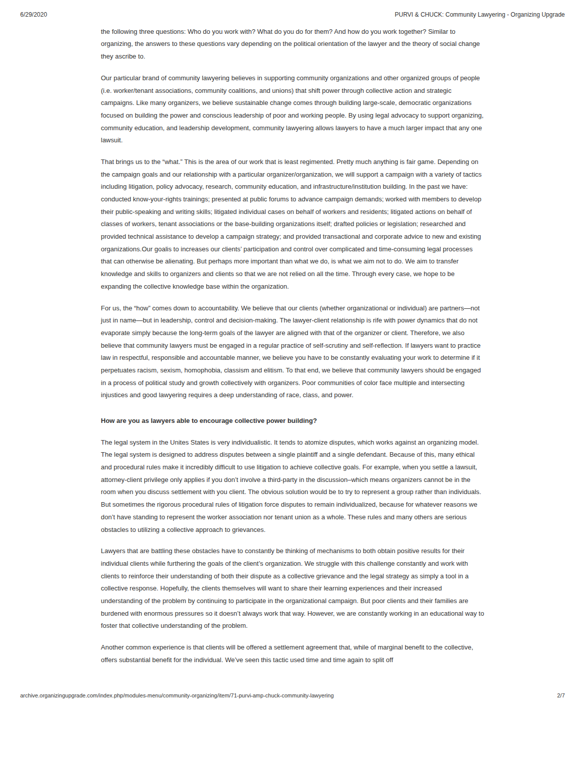6/29/2020 PURVI & CHUCK: Community Lawyering - Organizing Upgrade
the following three questions: Who do you work with? What do you do for them? And how do you work together? Similar to organizing, the answers to these questions vary depending on the political orientation of the lawyer and the theory of social change they ascribe to.
Our particular brand of community lawyering believes in supporting community organizations and other organized groups of people (i.e. worker/tenant associations, community coalitions, and unions) that shift power through collective action and strategic campaigns. Like many organizers, we believe sustainable change comes through building large-scale, democratic organizations focused on building the power and conscious leadership of poor and working people. By using legal advocacy to support organizing, community education, and leadership development, community lawyering allows lawyers to have a much larger impact that any one lawsuit.
That brings us to the “what.” This is the area of our work that is least regimented. Pretty much anything is fair game. Depending on the campaign goals and our relationship with a particular organizer/organization, we will support a campaign with a variety of tactics including litigation, policy advocacy, research, community education, and infrastructure/institution building. In the past we have: conducted know-your-rights trainings; presented at public forums to advance campaign demands; worked with members to develop their public-speaking and writing skills; litigated individual cases on behalf of workers and residents; litigated actions on behalf of classes of workers, tenant associations or the base-building organizations itself; drafted policies or legislation; researched and provided technical assistance to develop a campaign strategy; and provided transactional and corporate advice to new and existing organizations.Our goalis to increases our clients’ participation and control over complicated and time-consuming legal processes that can otherwise be alienating. But perhaps more important than what we do, is what we aim not to do. We aim to transfer knowledge and skills to organizers and clients so that we are not relied on all the time. Through every case, we hope to be expanding the collective knowledge base within the organization.
For us, the “how” comes down to accountability. We believe that our clients (whether organizational or individual) are partners—not just in name—but in leadership, control and decision-making. The lawyer-client relationship is rife with power dynamics that do not evaporate simply because the long-term goals of the lawyer are aligned with that of the organizer or client. Therefore, we also believe that community lawyers must be engaged in a regular practice of self-scrutiny and self-reflection. If lawyers want to practice law in respectful, responsible and accountable manner, we believe you have to be constantly evaluating your work to determine if it perpetuates racism, sexism, homophobia, classism and elitism. To that end, we believe that community lawyers should be engaged in a process of political study and growth collectively with organizers. Poor communities of color face multiple and intersecting injustices and good lawyering requires a deep understanding of race, class, and power.
How are you as lawyers able to encourage collective power building?
The legal system in the Unites States is very individualistic. It tends to atomize disputes, which works against an organizing model. The legal system is designed to address disputes between a single plaintiff and a single defendant. Because of this, many ethical and procedural rules make it incredibly difficult to use litigation to achieve collective goals. For example, when you settle a lawsuit, attorney-client privilege only applies if you don’t involve a third-party in the discussion–which means organizers cannot be in the room when you discuss settlement with you client. The obvious solution would be to try to represent a group rather than individuals. But sometimes the rigorous procedural rules of litigation force disputes to remain individualized, because for whatever reasons we don’t have standing to represent the worker association nor tenant union as a whole. These rules and many others are serious obstacles to utilizing a collective approach to grievances.
Lawyers that are battling these obstacles have to constantly be thinking of mechanisms to both obtain positive results for their individual clients while furthering the goals of the client’s organization. We struggle with this challenge constantly and work with clients to reinforce their understanding of both their dispute as a collective grievance and the legal strategy as simply a tool in a collective response. Hopefully, the clients themselves will want to share their learning experiences and their increased understanding of the problem by continuing to participate in the organizational campaign. But poor clients and their families are burdened with enormous pressures so it doesn’t always work that way. However, we are constantly working in an educational way to foster that collective understanding of the problem.
Another common experience is that clients will be offered a settlement agreement that, while of marginal benefit to the collective, offers substantial benefit for the individual. We’ve seen this tactic used time and time again to split off
archive.organizingupgrade.com/index.php/modules-menu/community-organizing/item/71-purvi-amp-chuck-community-lawyering 2/7